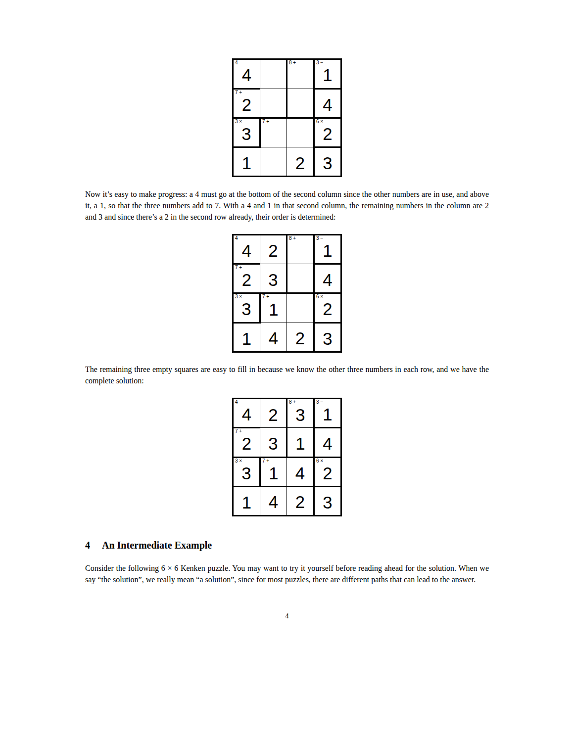| 4 4 | | 8 + | 3 − 1 |
| 7 + 2 | | | 4 |
| 3 × 3 | 7 + | | 6 × 2 |
| 1 | | 2 | 3 |
Now it’s easy to make progress: a 4 must go at the bottom of the second column since the other numbers are in use, and above it, a 1, so that the three numbers add to 7. With a 4 and 1 in that second column, the remaining numbers in the column are 2 and 3 and since there’s a 2 in the second row already, their order is determined:
| 4 4 | 2 | 8 + | 3 − 1 |
| 7 + 2 | 3 | | 4 |
| 3 × 3 | 7 + 1 | | 6 × 2 |
| 1 | 4 | 2 | 3 |
The remaining three empty squares are easy to fill in because we know the other three numbers in each row, and we have the complete solution:
| 4 4 | 2 | 8 + 3 | 3 − 1 |
| 7 + 2 | 3 | 1 | 4 |
| 3 × 3 | 7 + 1 | 4 | 6 × 2 |
| 1 | 4 | 2 | 3 |
4 An Intermediate Example
Consider the following 6 × 6 Kenken puzzle. You may want to try it yourself before reading ahead for the solution. When we say “the solution”, we really mean “a solution”, since for most puzzles, there are different paths that can lead to the answer.
4